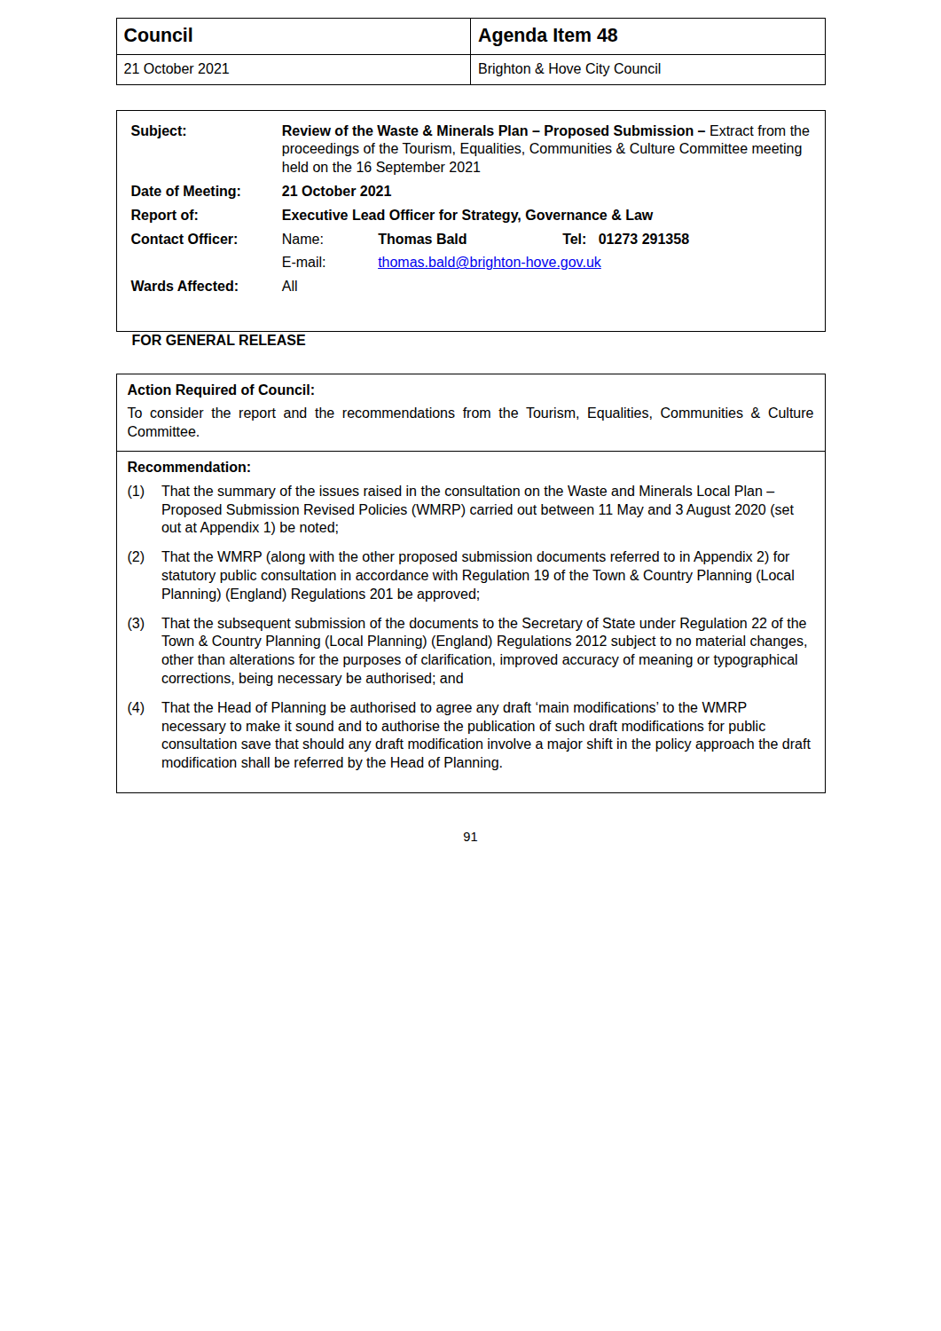| Council | Agenda Item 48 |
| 21 October 2021 | Brighton & Hove City Council |
| Subject: | Review of the Waste & Minerals Plan – Proposed Submission – Extract from the proceedings of the Tourism, Equalities, Communities & Culture Committee meeting held on the 16 September 2021 |
| Date of Meeting: | 21 October 2021 |
| Report of: | Executive Lead Officer for Strategy, Governance & Law |
| Contact Officer: | Name: | Thomas Bald | Tel: 01273 291358 |
| | E-mail: | thomas.bald@brighton-hove.gov.uk |
| Wards Affected: | All |
FOR GENERAL RELEASE
Action Required of Council:
To consider the report and the recommendations from the Tourism, Equalities, Communities & Culture Committee.
Recommendation:
(1) That the summary of the issues raised in the consultation on the Waste and Minerals Local Plan – Proposed Submission Revised Policies (WMRP) carried out between 11 May and 3 August 2020 (set out at Appendix 1) be noted;
(2) That the WMRP (along with the other proposed submission documents referred to in Appendix 2) for statutory public consultation in accordance with Regulation 19 of the Town & Country Planning (Local Planning) (England) Regulations 201 be approved;
(3) That the subsequent submission of the documents to the Secretary of State under Regulation 22 of the Town & Country Planning (Local Planning) (England) Regulations 2012 subject to no material changes, other than alterations for the purposes of clarification, improved accuracy of meaning or typographical corrections, being necessary be authorised; and
(4) That the Head of Planning be authorised to agree any draft ‘main modifications’ to the WMRP necessary to make it sound and to authorise the publication of such draft modifications for public consultation save that should any draft modification involve a major shift in the policy approach the draft modification shall be referred by the Head of Planning.
91